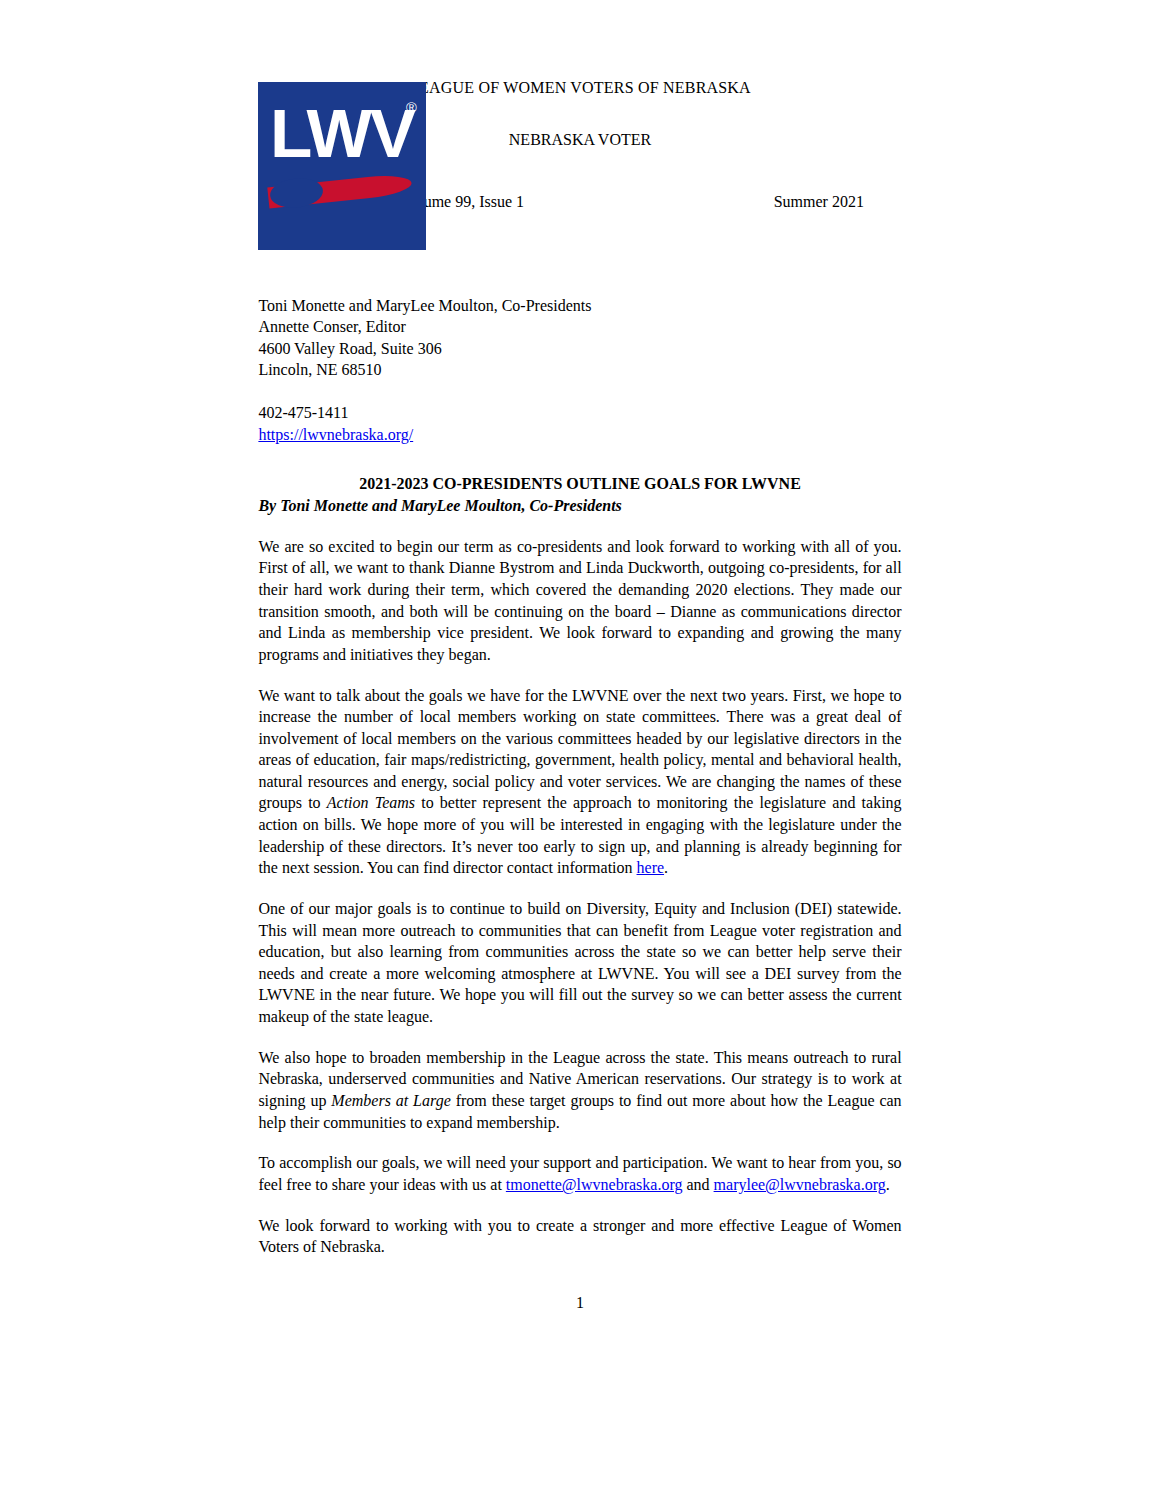LWV ®
LEAGUE OF WOMEN VOTERS OF NEBRASKA
NEBRASKA VOTER
Volume 99, Issue 1 Summer 2021
Toni Monette and MaryLee Moulton, Co-Presidents
Annette Conser, Editor
4600 Valley Road, Suite 306
Lincoln, NE 68510
402-475-1411
https://lwvnebraska.org/
2021-2023 Co-Presidents Outline Goals for LWVNE
By Toni Monette and MaryLee Moulton, Co-Presidents
We are so excited to begin our term as co-presidents and look forward to working with all of you. First of all, we want to thank Dianne Bystrom and Linda Duckworth, outgoing co-presidents, for all their hard work during their term, which covered the demanding 2020 elections. They made our transition smooth, and both will be continuing on the board – Dianne as communications director and Linda as membership vice president. We look forward to expanding and growing the many programs and initiatives they began.
We want to talk about the goals we have for the LWVNE over the next two years. First, we hope to increase the number of local members working on state committees. There was a great deal of involvement of local members on the various committees headed by our legislative directors in the areas of education, fair maps/redistricting, government, health policy, mental and behavioral health, natural resources and energy, social policy and voter services. We are changing the names of these groups to Action Teams to better represent the approach to monitoring the legislature and taking action on bills. We hope more of you will be interested in engaging with the legislature under the leadership of these directors. It’s never too early to sign up, and planning is already beginning for the next session. You can find director contact information here.
One of our major goals is to continue to build on Diversity, Equity and Inclusion (DEI) statewide. This will mean more outreach to communities that can benefit from League voter registration and education, but also learning from communities across the state so we can better help serve their needs and create a more welcoming atmosphere at LWVNE. You will see a DEI survey from the LWVNE in the near future. We hope you will fill out the survey so we can better assess the current makeup of the state league.
We also hope to broaden membership in the League across the state. This means outreach to rural Nebraska, underserved communities and Native American reservations. Our strategy is to work at signing up Members at Large from these target groups to find out more about how the League can help their communities to expand membership.
To accomplish our goals, we will need your support and participation. We want to hear from you, so feel free to share your ideas with us at tmonette@lwvnebraska.org and marylee@lwvnebraska.org.
We look forward to working with you to create a stronger and more effective League of Women Voters of Nebraska.
1